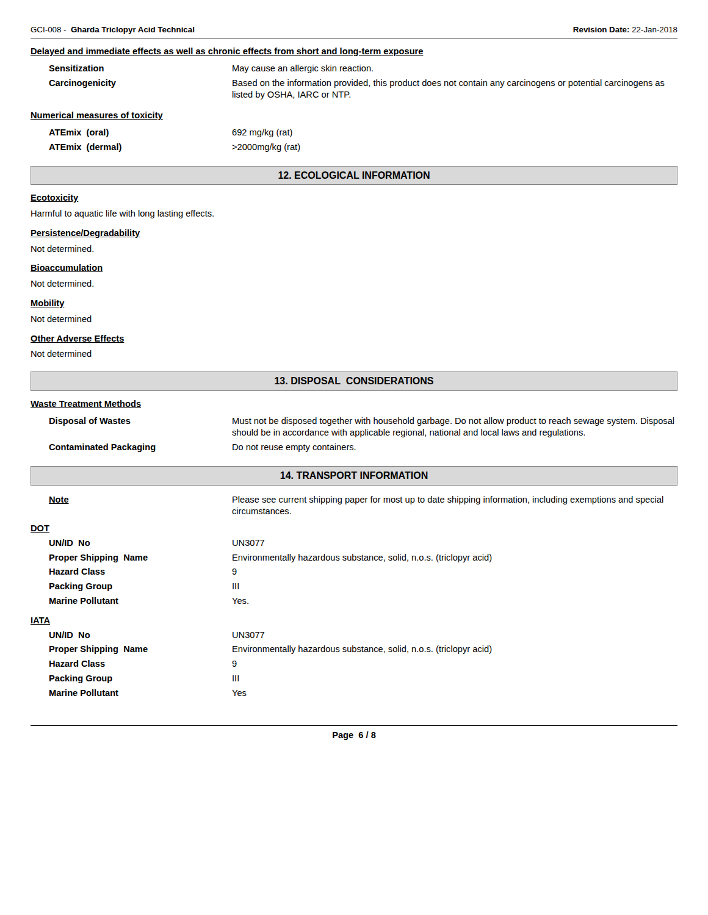GCI-008 - Gharda Triclopyr Acid Technical
Revision Date: 22-Jan-2018
Delayed and immediate effects as well as chronic effects from short and long-term exposure
| Sensitization | May cause an allergic skin reaction. |
| Carcinogenicity | Based on the information provided, this product does not contain any carcinogens or potential carcinogens as listed by OSHA, IARC or NTP. |
Numerical measures of toxicity
| ATEmix (oral) | 692 mg/kg (rat) |
| ATEmix (dermal) | >2000mg/kg (rat) |
12. ECOLOGICAL INFORMATION
Ecotoxicity
Harmful to aquatic life with long lasting effects.
Persistence/Degradability
Not determined.
Bioaccumulation
Not determined.
Mobility
Not determined
Other Adverse Effects
Not determined
13. DISPOSAL CONSIDERATIONS
Waste Treatment Methods
| Disposal of Wastes | Must not be disposed together with household garbage. Do not allow product to reach sewage system. Disposal should be in accordance with applicable regional, national and local laws and regulations. |
| Contaminated Packaging | Do not reuse empty containers. |
14. TRANSPORT INFORMATION
| Note | Please see current shipping paper for most up to date shipping information, including exemptions and special circumstances. |
DOT
| UN/ID No | UN3077 |
| Proper Shipping Name | Environmentally hazardous substance, solid, n.o.s. (triclopyr acid) |
| Hazard Class | 9 |
| Packing Group | III |
| Marine Pollutant | Yes. |
IATA
| UN/ID No | UN3077 |
| Proper Shipping Name | Environmentally hazardous substance, solid, n.o.s. (triclopyr acid) |
| Hazard Class | 9 |
| Packing Group | III |
| Marine Pollutant | Yes |
Page 6 / 8